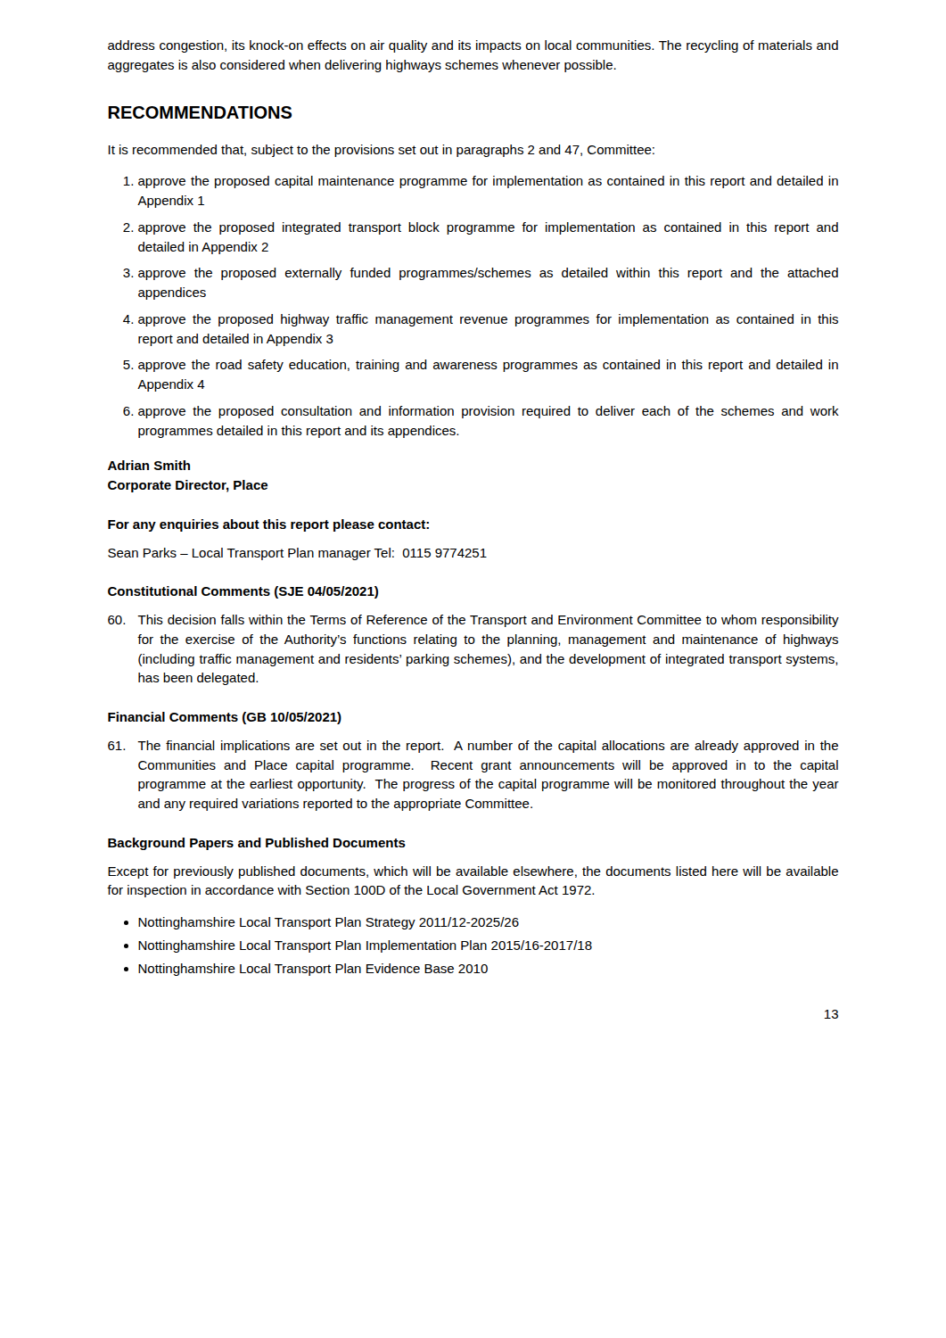address congestion, its knock-on effects on air quality and its impacts on local communities. The recycling of materials and aggregates is also considered when delivering highways schemes whenever possible.
RECOMMENDATIONS
It is recommended that, subject to the provisions set out in paragraphs 2 and 47, Committee:
approve the proposed capital maintenance programme for implementation as contained in this report and detailed in Appendix 1
approve the proposed integrated transport block programme for implementation as contained in this report and detailed in Appendix 2
approve the proposed externally funded programmes/schemes as detailed within this report and the attached appendices
approve the proposed highway traffic management revenue programmes for implementation as contained in this report and detailed in Appendix 3
approve the road safety education, training and awareness programmes as contained in this report and detailed in Appendix 4
approve the proposed consultation and information provision required to deliver each of the schemes and work programmes detailed in this report and its appendices.
Adrian Smith
Corporate Director, Place
For any enquiries about this report please contact:
Sean Parks – Local Transport Plan manager Tel: 0115 9774251
Constitutional Comments (SJE 04/05/2021)
60.
This decision falls within the Terms of Reference of the Transport and Environment Committee to whom responsibility for the exercise of the Authority’s functions relating to the planning, management and maintenance of highways (including traffic management and residents’ parking schemes), and the development of integrated transport systems, has been delegated.
Financial Comments (GB 10/05/2021)
61.
The financial implications are set out in the report. A number of the capital allocations are already approved in the Communities and Place capital programme. Recent grant announcements will be approved in to the capital programme at the earliest opportunity. The progress of the capital programme will be monitored throughout the year and any required variations reported to the appropriate Committee.
Background Papers and Published Documents
Except for previously published documents, which will be available elsewhere, the documents listed here will be available for inspection in accordance with Section 100D of the Local Government Act 1972.
Nottinghamshire Local Transport Plan Strategy 2011/12-2025/26
Nottinghamshire Local Transport Plan Implementation Plan 2015/16-2017/18
Nottinghamshire Local Transport Plan Evidence Base 2010
13